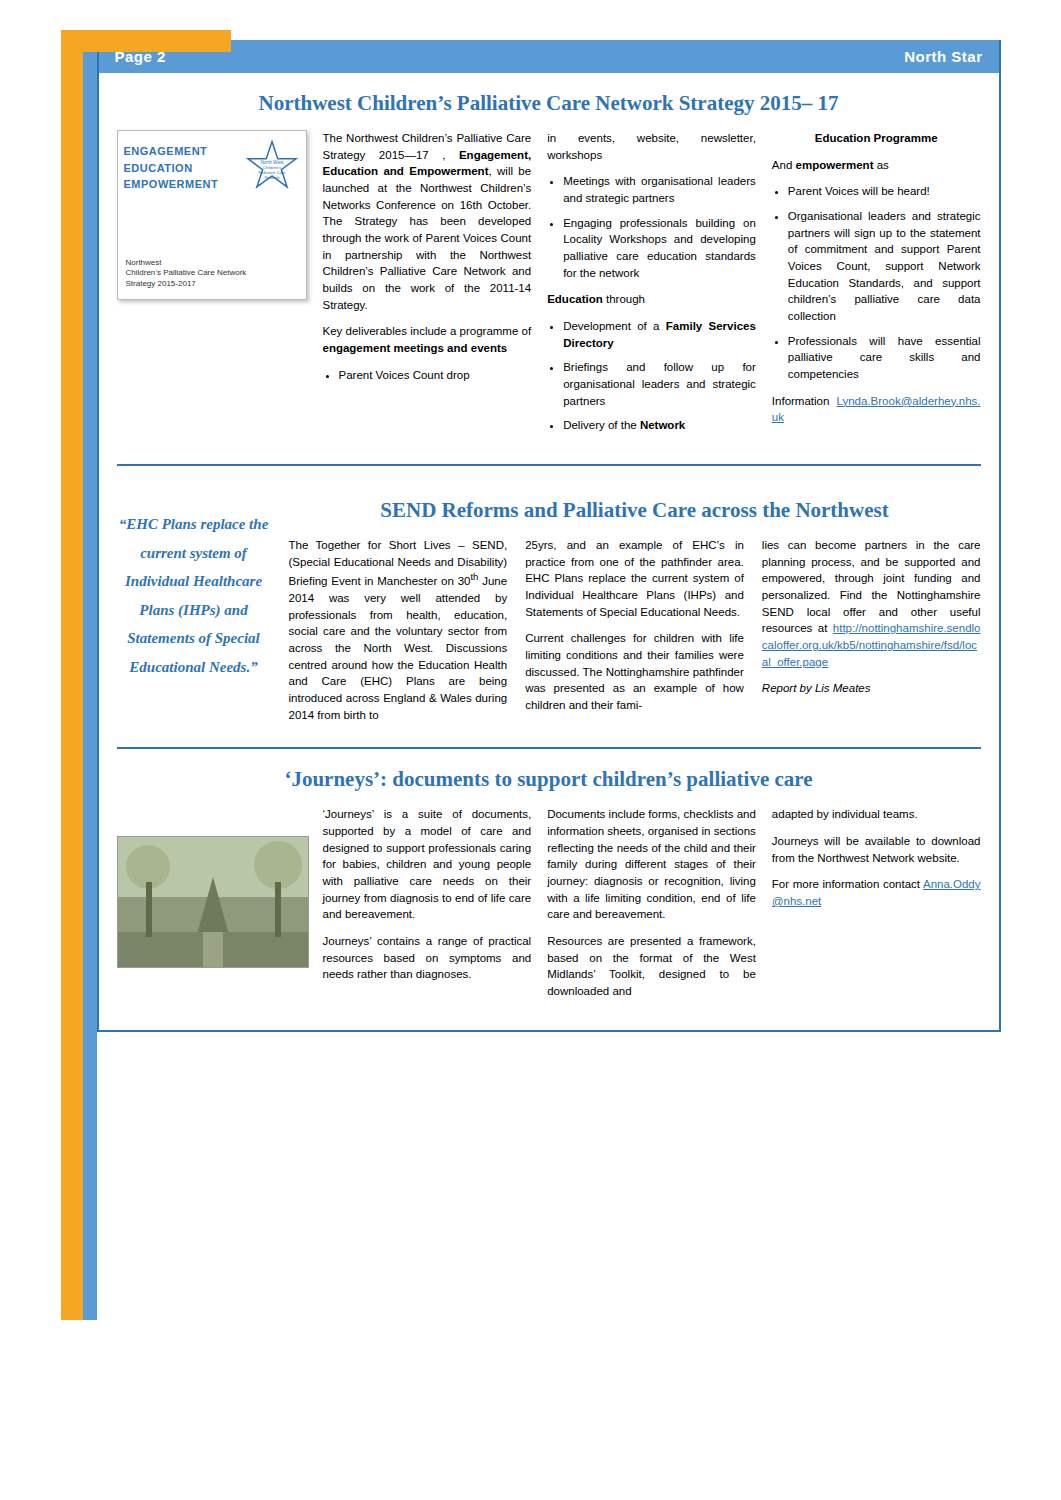Page 2 North Star
Northwest Children’s Palliative Care Network Strategy 2015– 17
North West Children's Palliative Care Network
ENGAGEMENT
EDUCATION
EMPOWERMENT
Northwest
Children’s Palliative Care Network
Strategy 2015-2017
The Northwest Children’s Palliative Care Strategy 2015—17 , Engagement, Education and Empowerment, will be launched at the Northwest Children’s Networks Conference on 16th October. The Strategy has been developed through the work of Parent Voices Count in partnership with the Northwest Children’s Palliative Care Network and builds on the work of the 2011-14 Strategy.
Key deliverables include a programme of engagement meetings and events
Parent Voices Count drop
in events, website, newsletter, workshops
Meetings with organisational leaders and strategic partners
Engaging professionals building on Locality Workshops and developing palliative care education standards for the network
Education through
Development of a Family Services Directory
Briefings and follow up for organisational leaders and strategic partners
Delivery of the Network
Education Programme
And empowerment as
Parent Voices will be heard!
Organisational leaders and strategic partners will sign up to the statement of commitment and support Parent Voices Count, support Network Education Standards, and support children’s palliative care data collection
Professionals will have essential palliative care skills and competencies
Information Lynda.Brook@alderhey.nhs.uk
“EHC Plans replace the current system of Individual Healthcare Plans (IHPs) and Statements of Special Educational Needs.”
SEND Reforms and Palliative Care across the Northwest
The Together for Short Lives – SEND, (Special Educational Needs and Disability) Briefing Event in Manchester on 30th June 2014 was very well attended by professionals from health, education, social care and the voluntary sector from across the North West. Discussions centred around how the Education Health and Care (EHC) Plans are being introduced across England & Wales during 2014 from birth to
25yrs, and an example of EHC’s in practice from one of the pathfinder area. EHC Plans replace the current system of Individual Healthcare Plans (IHPs) and Statements of Special Educational Needs.
Current challenges for children with life limiting conditions and their families were discussed. The Nottinghamshire pathfinder was presented as an example of how children and their fami-
lies can become partners in the care planning process, and be supported and empowered, through joint funding and personalized. Find the Nottinghamshire SEND local offer and other useful resources at http://nottinghamshire.sendlocaloffer.org.uk/kb5/nottinghamshire/fsd/local_offer.page
Report by Lis Meates
‘Journeys’: documents to support children’s palliative care
‘Journeys’ is a suite of documents, supported by a model of care and designed to support professionals caring for babies, children and young people with palliative care needs on their journey from diagnosis to end of life care and bereavement.
Journeys’ contains a range of practical resources based on symptoms and needs rather than diagnoses.
Documents include forms, checklists and information sheets, organised in sections reflecting the needs of the child and their family during different stages of their journey: diagnosis or recognition, living with a life limiting condition, end of life care and bereavement.
Resources are presented a framework, based on the format of the West Midlands’ Toolkit, designed to be downloaded and
adapted by individual teams.
Journeys will be available to download from the Northwest Network website.
For more information contact Anna.Oddy@nhs.net